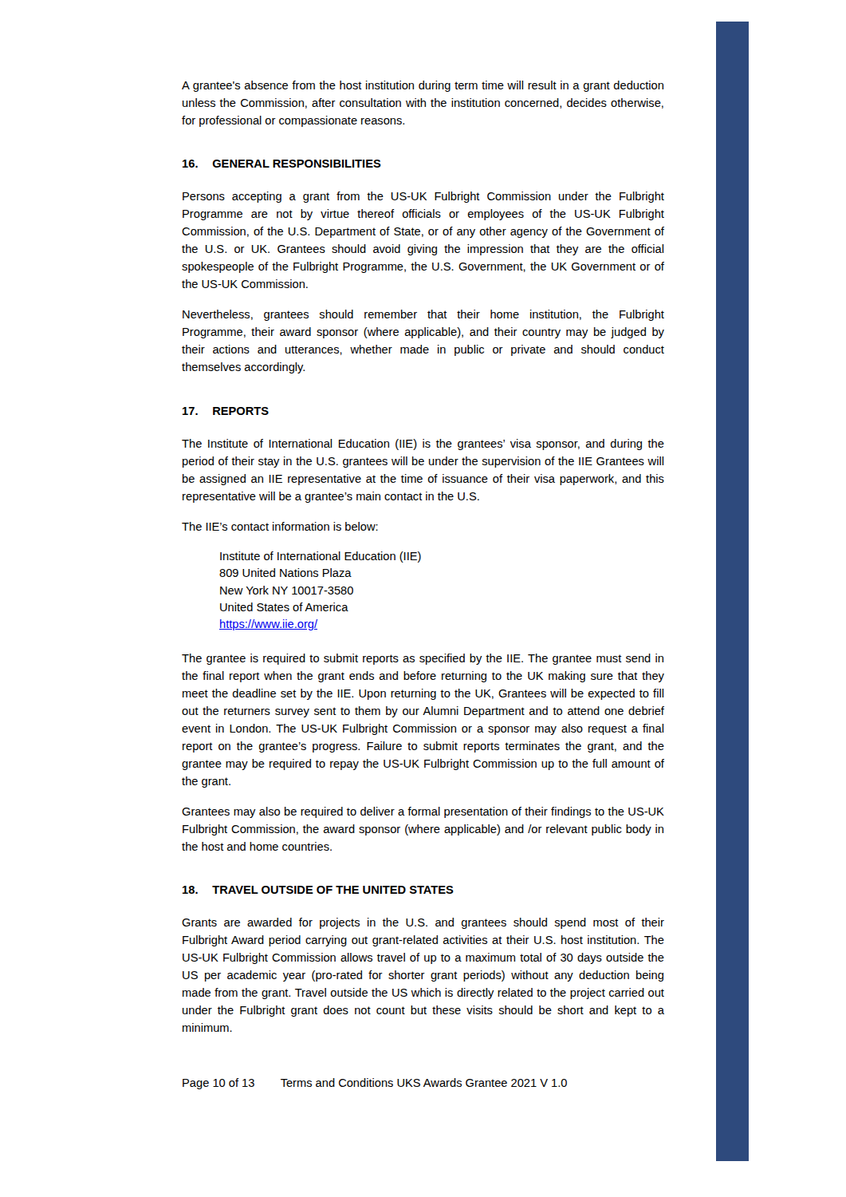A grantee's absence from the host institution during term time will result in a grant deduction unless the Commission, after consultation with the institution concerned, decides otherwise, for professional or compassionate reasons.
16. GENERAL RESPONSIBILITIES
Persons accepting a grant from the US-UK Fulbright Commission under the Fulbright Programme are not by virtue thereof officials or employees of the US-UK Fulbright Commission, of the U.S. Department of State, or of any other agency of the Government of the U.S. or UK. Grantees should avoid giving the impression that they are the official spokespeople of the Fulbright Programme, the U.S. Government, the UK Government or of the US-UK Commission.
Nevertheless, grantees should remember that their home institution, the Fulbright Programme, their award sponsor (where applicable), and their country may be judged by their actions and utterances, whether made in public or private and should conduct themselves accordingly.
17. REPORTS
The Institute of International Education (IIE) is the grantees’ visa sponsor, and during the period of their stay in the U.S. grantees will be under the supervision of the IIE Grantees will be assigned an IIE representative at the time of issuance of their visa paperwork, and this representative will be a grantee’s main contact in the U.S.
The IIE’s contact information is below:
Institute of International Education (IIE)
809 United Nations Plaza
New York NY 10017-3580
United States of America
https://www.iie.org/
The grantee is required to submit reports as specified by the IIE. The grantee must send in the final report when the grant ends and before returning to the UK making sure that they meet the deadline set by the IIE. Upon returning to the UK, Grantees will be expected to fill out the returners survey sent to them by our Alumni Department and to attend one debrief event in London. The US-UK Fulbright Commission or a sponsor may also request a final report on the grantee’s progress. Failure to submit reports terminates the grant, and the grantee may be required to repay the US-UK Fulbright Commission up to the full amount of the grant.
Grantees may also be required to deliver a formal presentation of their findings to the US-UK Fulbright Commission, the award sponsor (where applicable) and /or relevant public body in the host and home countries.
18. TRAVEL OUTSIDE OF THE UNITED STATES
Grants are awarded for projects in the U.S. and grantees should spend most of their Fulbright Award period carrying out grant-related activities at their U.S. host institution. The US-UK Fulbright Commission allows travel of up to a maximum total of 30 days outside the US per academic year (pro-rated for shorter grant periods) without any deduction being made from the grant. Travel outside the US which is directly related to the project carried out under the Fulbright grant does not count but these visits should be short and kept to a minimum.
Page 10 of 13 Terms and Conditions UKS Awards Grantee 2021 V 1.0